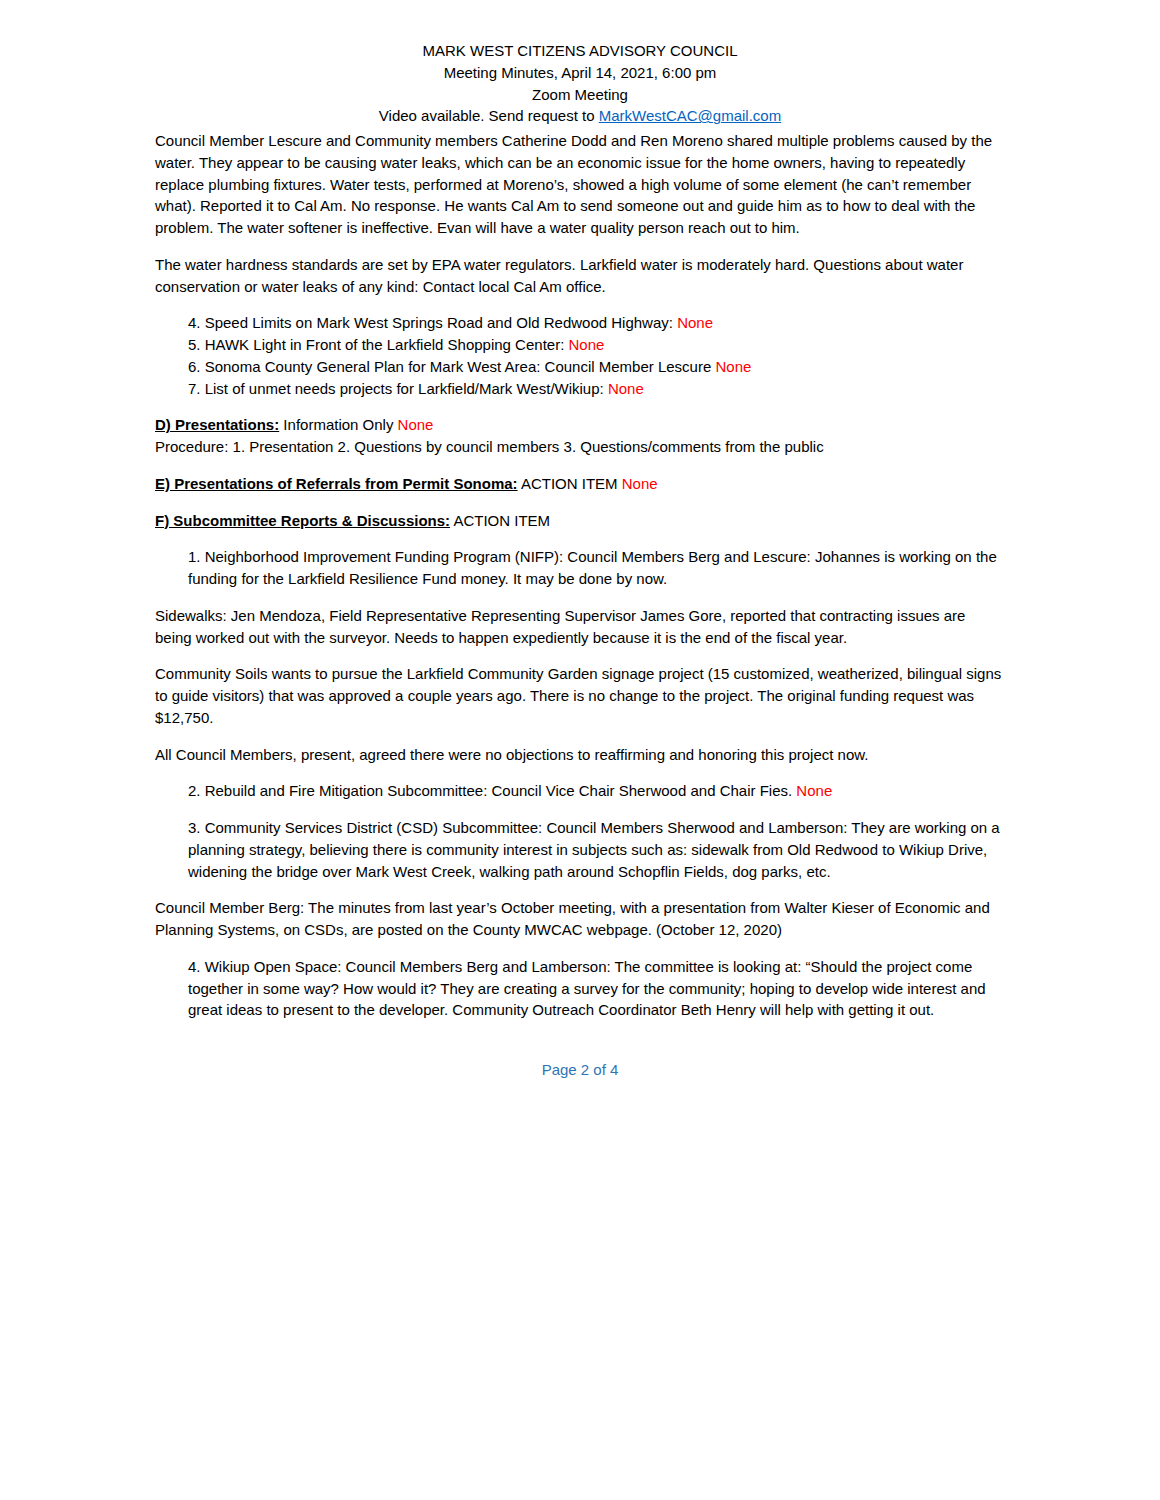MARK WEST CITIZENS ADVISORY COUNCIL
Meeting Minutes, April 14, 2021, 6:00 pm
Zoom Meeting
Video available. Send request to MarkWestCAC@gmail.com
Council Member Lescure and Community members Catherine Dodd and Ren Moreno shared multiple problems caused by the water. They appear to be causing water leaks, which can be an economic issue for the home owners, having to repeatedly replace plumbing fixtures. Water tests, performed at Moreno’s, showed a high volume of some element (he can’t remember what). Reported it to Cal Am. No response. He wants Cal Am to send someone out and guide him as to how to deal with the problem. The water softener is ineffective. Evan will have a water quality person reach out to him.
The water hardness standards are set by EPA water regulators. Larkfield water is moderately hard. Questions about water conservation or water leaks of any kind: Contact local Cal Am office.
4. Speed Limits on Mark West Springs Road and Old Redwood Highway: None
5. HAWK Light in Front of the Larkfield Shopping Center: None
6. Sonoma County General Plan for Mark West Area: Council Member Lescure None
7. List of unmet needs projects for Larkfield/Mark West/Wikiup: None
D) Presentations: Information Only None
Procedure: 1. Presentation 2. Questions by council members 3. Questions/comments from the public
E) Presentations of Referrals from Permit Sonoma: ACTION ITEM None
F) Subcommittee Reports & Discussions: ACTION ITEM
1. Neighborhood Improvement Funding Program (NIFP): Council Members Berg and Lescure: Johannes is working on the funding for the Larkfield Resilience Fund money. It may be done by now.
Sidewalks: Jen Mendoza, Field Representative Representing Supervisor James Gore, reported that contracting issues are being worked out with the surveyor. Needs to happen expediently because it is the end of the fiscal year.
Community Soils wants to pursue the Larkfield Community Garden signage project (15 customized, weatherized, bilingual signs to guide visitors) that was approved a couple years ago. There is no change to the project. The original funding request was $12,750.
All Council Members, present, agreed there were no objections to reaffirming and honoring this project now.
2. Rebuild and Fire Mitigation Subcommittee: Council Vice Chair Sherwood and Chair Fies. None
3. Community Services District (CSD) Subcommittee: Council Members Sherwood and Lamberson: They are working on a planning strategy, believing there is community interest in subjects such as: sidewalk from Old Redwood to Wikiup Drive, widening the bridge over Mark West Creek, walking path around Schopflin Fields, dog parks, etc.
Council Member Berg: The minutes from last year’s October meeting, with a presentation from Walter Kieser of Economic and Planning Systems, on CSDs, are posted on the County MWCAC webpage. (October 12, 2020)
4. Wikiup Open Space: Council Members Berg and Lamberson: The committee is looking at: “Should the project come together in some way? How would it? They are creating a survey for the community; hoping to develop wide interest and great ideas to present to the developer. Community Outreach Coordinator Beth Henry will help with getting it out.
Page 2 of 4